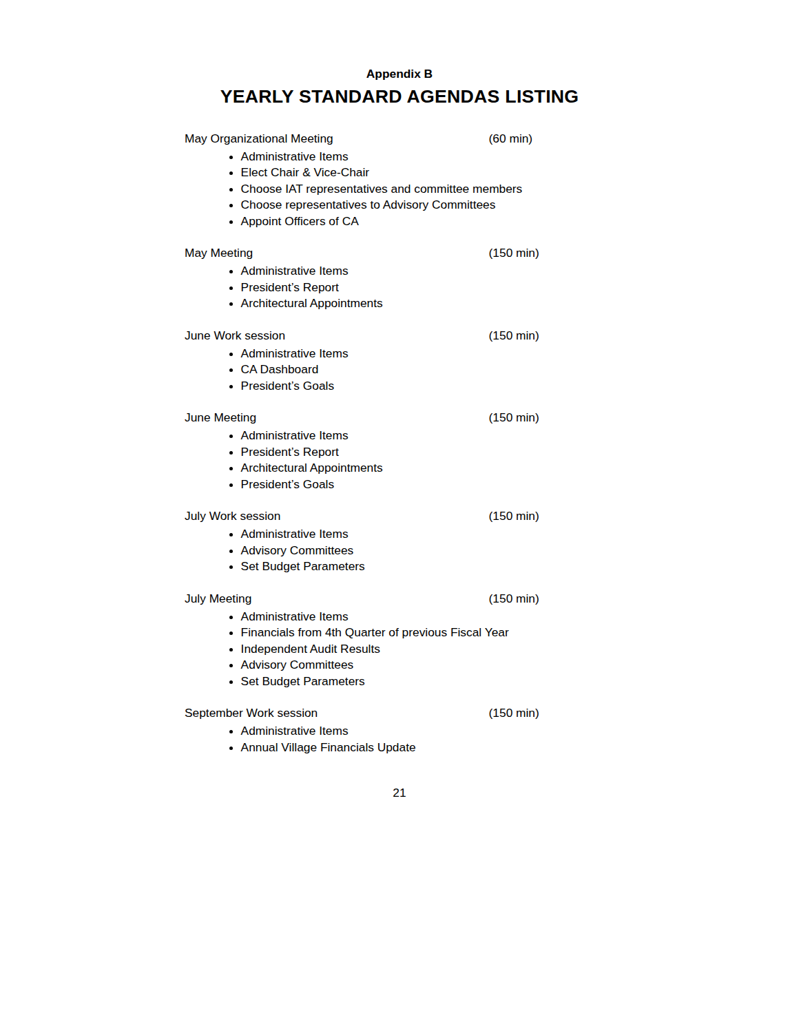Appendix B
YEARLY STANDARD AGENDAS LISTING
May Organizational Meeting (60 min)
Administrative Items
Elect Chair & Vice-Chair
Choose IAT representatives and committee members
Choose representatives to Advisory Committees
Appoint Officers of CA
May Meeting (150 min)
Administrative Items
President’s Report
Architectural Appointments
June Work session (150 min)
Administrative Items
CA Dashboard
President’s Goals
June Meeting (150 min)
Administrative Items
President’s Report
Architectural Appointments
President’s Goals
July Work session (150 min)
Administrative Items
Advisory Committees
Set Budget Parameters
July Meeting (150 min)
Administrative Items
Financials from 4th Quarter of previous Fiscal Year
Independent Audit Results
Advisory Committees
Set Budget Parameters
September Work session (150 min)
Administrative Items
Annual Village Financials Update
21